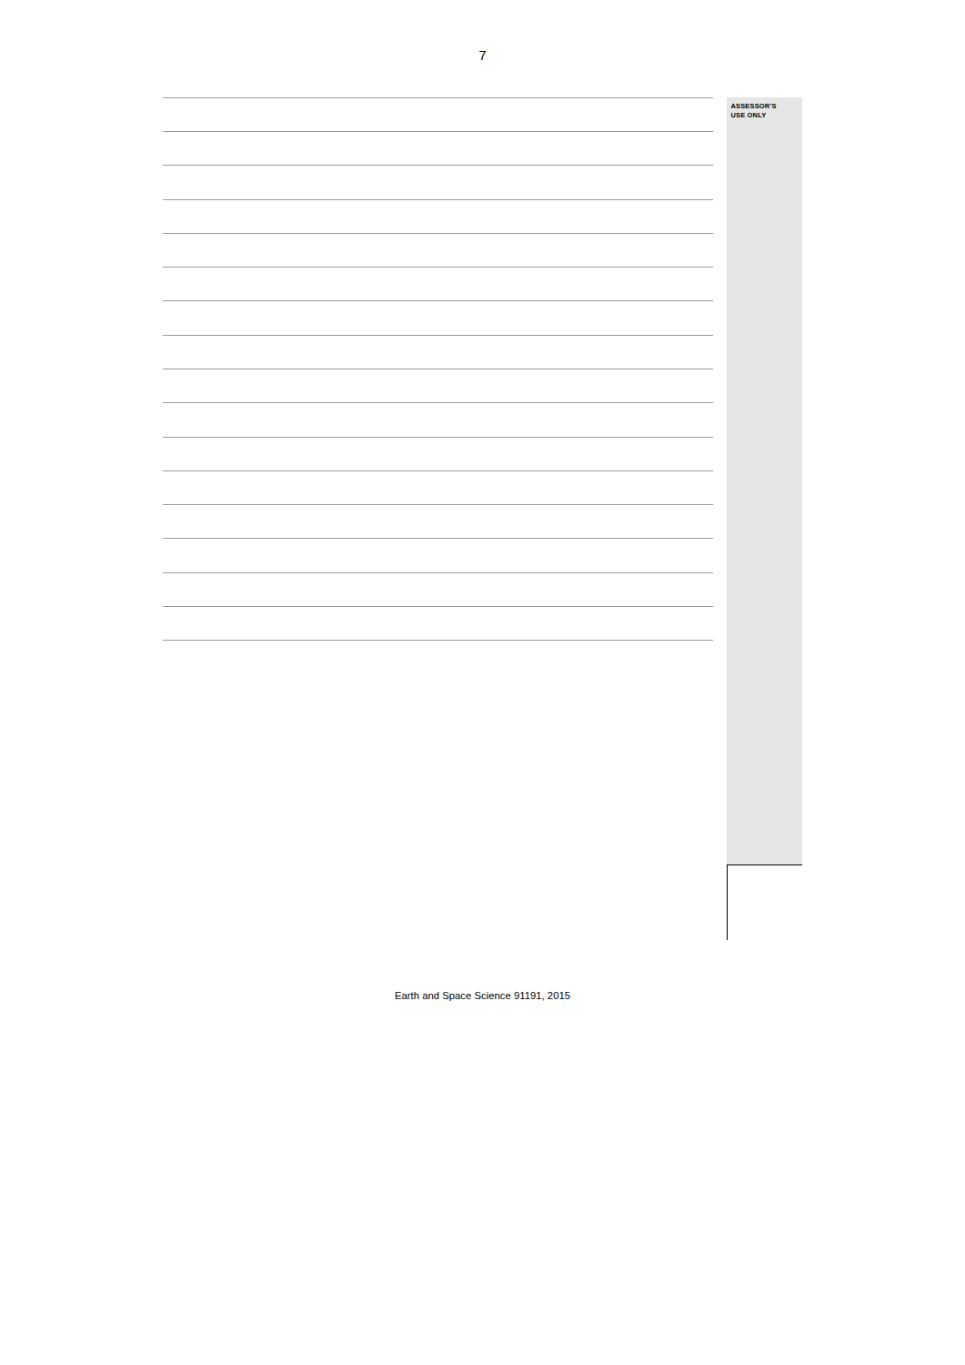7
Assessor's
use only
Earth and Space Science 91191, 2015